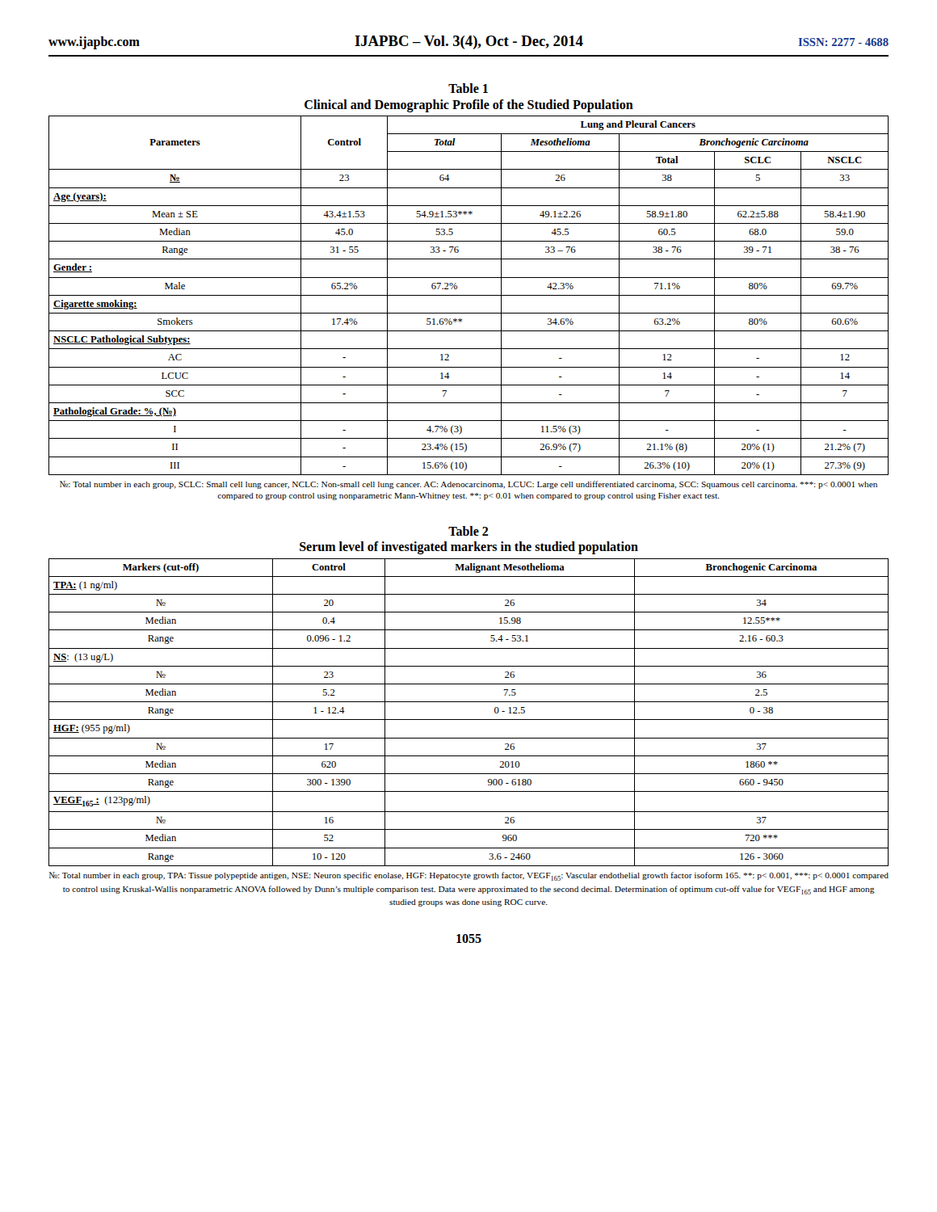www.ijapbc.com IJAPBC – Vol. 3(4), Oct - Dec, 2014 ISSN: 2277 - 4688
Table 1
Clinical and Demographic Profile of the Studied Population
| Parameters | Control | Lung and Pleural Cancers |
| --- | --- | --- |
| Total | Mesothelioma | Bronchogenic Carcinoma |
| | | Total | SCLC | NSCLC |
| № | 23 | 64 | 26 | 38 | 5 | 33 |
| Age (years): | | | | | | |
| Mean ± SE | 43.4±1.53 | 54.9±1.53*** | 49.1±2.26 | 58.9±1.80 | 62.2±5.88 | 58.4±1.90 |
| Median | 45.0 | 53.5 | 45.5 | 60.5 | 68.0 | 59.0 |
| Range | 31 - 55 | 33 - 76 | 33 – 76 | 38 - 76 | 39 - 71 | 38 - 76 |
| Gender : | | | | | | |
| Male | 65.2% | 67.2% | 42.3% | 71.1% | 80% | 69.7% |
| Cigarette smoking: | | | | | | |
| Smokers | 17.4% | 51.6%** | 34.6% | 63.2% | 80% | 60.6% |
| NSCLC Pathological Subtypes: | | | | | | |
| AC | - | 12 | - | 12 | - | 12 |
| LCUC | - | 14 | - | 14 | - | 14 |
| SCC | - | 7 | - | 7 | - | 7 |
| Pathological Grade: %, (№) | | | | | | |
| I | - | 4.7% (3) | 11.5% (3) | - | - | - |
| II | - | 23.4% (15) | 26.9% (7) | 21.1% (8) | 20% (1) | 21.2% (7) |
| III | - | 15.6% (10) | - | 26.3% (10) | 20% (1) | 27.3% (9) |
№: Total number in each group, SCLC: Small cell lung cancer, NCLC: Non-small cell lung cancer. AC: Adenocarcinoma, LCUC: Large cell undifferentiated carcinoma, SCC: Squamous cell carcinoma. ***: p< 0.0001 when compared to group control using nonparametric Mann-Whitney test. **: p< 0.01 when compared to group control using Fisher exact test.
Table 2
Serum level of investigated markers in the studied population
| Markers (cut-off) | Control | Malignant Mesothelioma | Bronchogenic Carcinoma |
| --- | --- | --- | --- |
| TPA: (1 ng/ml) | | | |
| № | 20 | 26 | 34 |
| Median | 0.4 | 15.98 | 12.55*** |
| Range | 0.096 - 1.2 | 5.4 - 53.1 | 2.16 - 60.3 |
| NS : (13 ug/L) | | | |
| № | 23 | 26 | 36 |
| Median | 5.2 | 7.5 | 2.5 |
| Range | 1 - 12.4 | 0 - 12.5 | 0 - 38 |
| HGF: (955 pg/ml) | | | |
| № | 17 | 26 | 37 |
| Median | 620 | 2010 | 1860 ** |
| Range | 300 - 1390 | 900 - 6180 | 660 - 9450 |
| VEGF 165 : (123pg/ml) | | | |
| № | 16 | 26 | 37 |
| Median | 52 | 960 | 720 *** |
| Range | 10 - 120 | 3.6 - 2460 | 126 - 3060 |
№: Total number in each group, TPA: Tissue polypeptide antigen, NSE: Neuron specific enolase, HGF: Hepatocyte growth factor, VEGF165: Vascular endothelial growth factor isoform 165. **: p< 0.001, ***: p< 0.0001 compared to control using Kruskal-Wallis nonparametric ANOVA followed by Dunn’s multiple comparison test. Data were approximated to the second decimal. Determination of optimum cut-off value for VEGF165 and HGF among studied groups was done using ROC curve.
1055